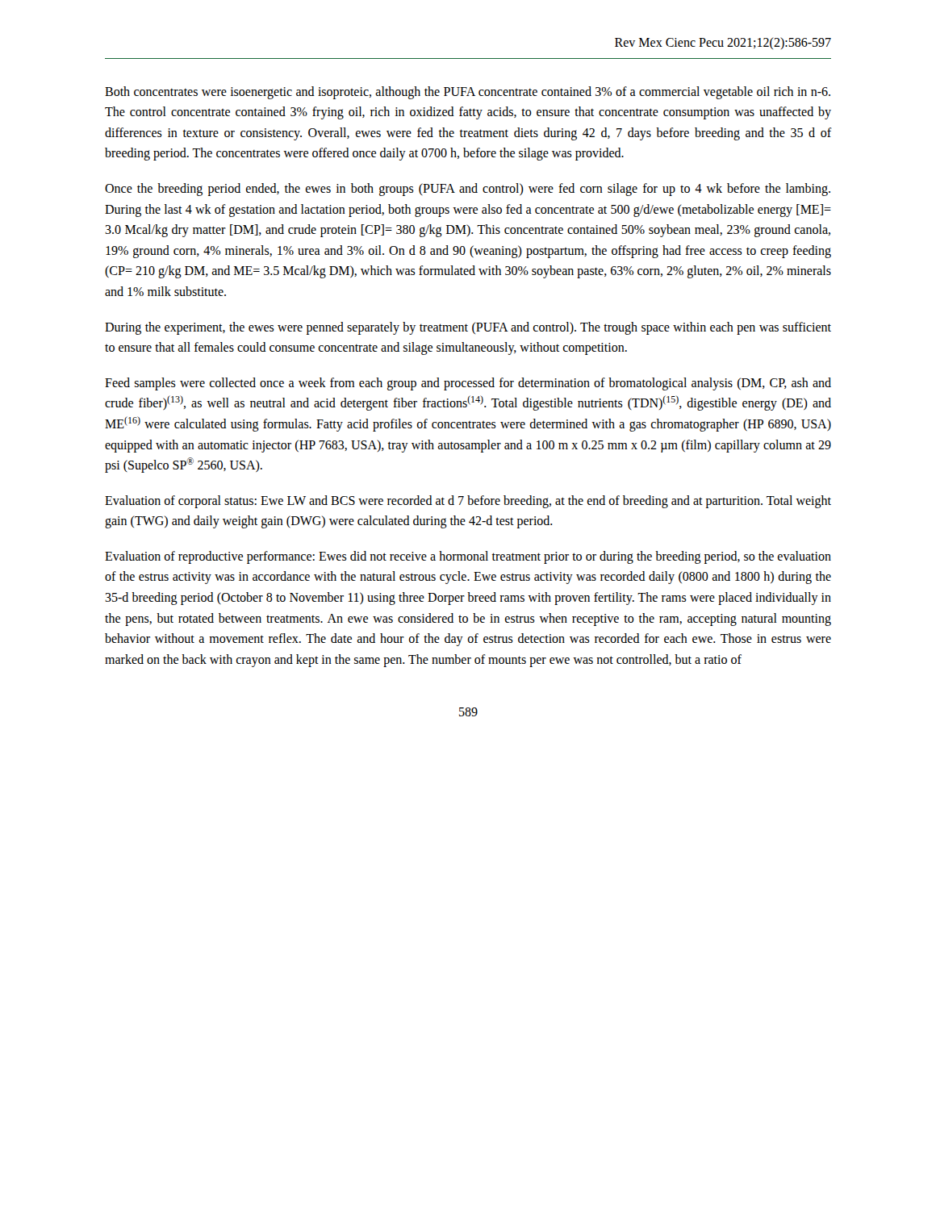Rev Mex Cienc Pecu 2021;12(2):586-597
Both concentrates were isoenergetic and isoproteic, although the PUFA concentrate contained 3% of a commercial vegetable oil rich in n-6. The control concentrate contained 3% frying oil, rich in oxidized fatty acids, to ensure that concentrate consumption was unaffected by differences in texture or consistency. Overall, ewes were fed the treatment diets during 42 d, 7 days before breeding and the 35 d of breeding period. The concentrates were offered once daily at 0700 h, before the silage was provided.
Once the breeding period ended, the ewes in both groups (PUFA and control) were fed corn silage for up to 4 wk before the lambing. During the last 4 wk of gestation and lactation period, both groups were also fed a concentrate at 500 g/d/ewe (metabolizable energy [ME]= 3.0 Mcal/kg dry matter [DM], and crude protein [CP]= 380 g/kg DM). This concentrate contained 50% soybean meal, 23% ground canola, 19% ground corn, 4% minerals, 1% urea and 3% oil. On d 8 and 90 (weaning) postpartum, the offspring had free access to creep feeding (CP= 210 g/kg DM, and ME= 3.5 Mcal/kg DM), which was formulated with 30% soybean paste, 63% corn, 2% gluten, 2% oil, 2% minerals and 1% milk substitute.
During the experiment, the ewes were penned separately by treatment (PUFA and control). The trough space within each pen was sufficient to ensure that all females could consume concentrate and silage simultaneously, without competition.
Feed samples were collected once a week from each group and processed for determination of bromatological analysis (DM, CP, ash and crude fiber)(13), as well as neutral and acid detergent fiber fractions(14). Total digestible nutrients (TDN)(15), digestible energy (DE) and ME(16) were calculated using formulas. Fatty acid profiles of concentrates were determined with a gas chromatographer (HP 6890, USA) equipped with an automatic injector (HP 7683, USA), tray with autosampler and a 100 m x 0.25 mm x 0.2 µm (film) capillary column at 29 psi (Supelco SP® 2560, USA).
Evaluation of corporal status: Ewe LW and BCS were recorded at d 7 before breeding, at the end of breeding and at parturition. Total weight gain (TWG) and daily weight gain (DWG) were calculated during the 42-d test period.
Evaluation of reproductive performance: Ewes did not receive a hormonal treatment prior to or during the breeding period, so the evaluation of the estrus activity was in accordance with the natural estrous cycle. Ewe estrus activity was recorded daily (0800 and 1800 h) during the 35-d breeding period (October 8 to November 11) using three Dorper breed rams with proven fertility. The rams were placed individually in the pens, but rotated between treatments. An ewe was considered to be in estrus when receptive to the ram, accepting natural mounting behavior without a movement reflex. The date and hour of the day of estrus detection was recorded for each ewe. Those in estrus were marked on the back with crayon and kept in the same pen. The number of mounts per ewe was not controlled, but a ratio of
589